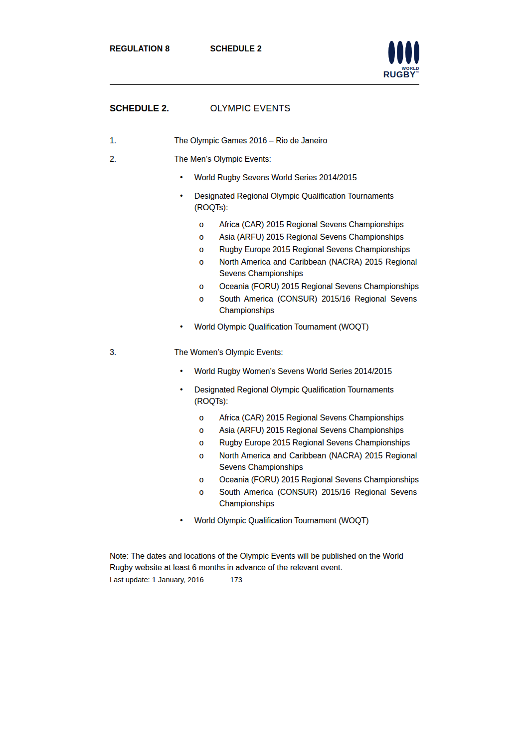REGULATION 8 SCHEDULE 2
WORLD
RUGBY™
SCHEDULE 2.
OLYMPIC EVENTS
1.
The Olympic Games 2016 – Rio de Janeiro
2.
The Men’s Olympic Events:
World Rugby Sevens World Series 2014/2015
Designated Regional Olympic Qualification Tournaments (ROQTs):
Africa (CAR) 2015 Regional Sevens Championships
Asia (ARFU) 2015 Regional Sevens Championships
Rugby Europe 2015 Regional Sevens Championships
North America and Caribbean (NACRA) 2015 Regional Sevens Championships
Oceania (FORU) 2015 Regional Sevens Championships
South America (CONSUR) 2015/16 Regional Sevens Championships
World Olympic Qualification Tournament (WOQT)
3.
The Women’s Olympic Events:
World Rugby Women’s Sevens World Series 2014/2015
Designated Regional Olympic Qualification Tournaments (ROQTs):
Africa (CAR) 2015 Regional Sevens Championships
Asia (ARFU) 2015 Regional Sevens Championships
Rugby Europe 2015 Regional Sevens Championships
North America and Caribbean (NACRA) 2015 Regional Sevens Championships
Oceania (FORU) 2015 Regional Sevens Championships
South America (CONSUR) 2015/16 Regional Sevens Championships
World Olympic Qualification Tournament (WOQT)
Note: The dates and locations of the Olympic Events will be published on the World Rugby website at least 6 months in advance of the relevant event.
Last update: 1 January, 2016
173